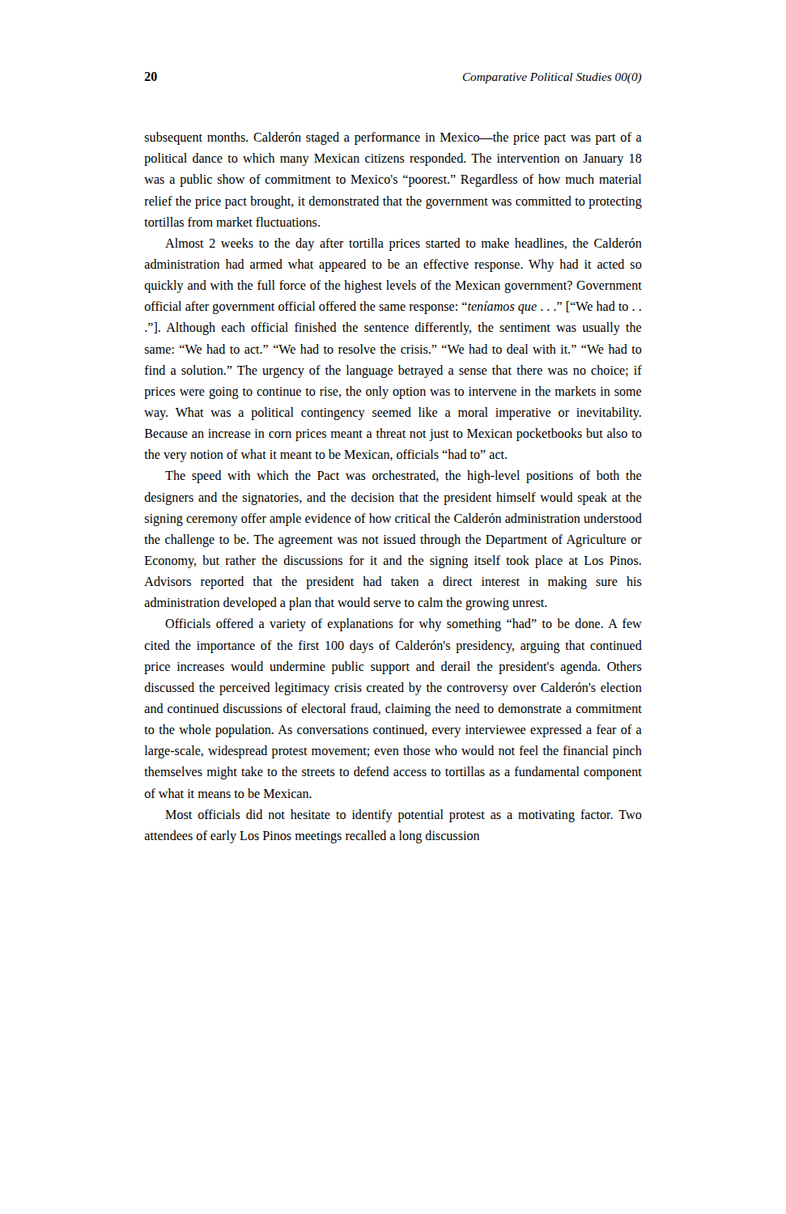20 Comparative Political Studies 00(0)
subsequent months. Calderón staged a performance in Mexico—the price pact was part of a political dance to which many Mexican citizens responded. The intervention on January 18 was a public show of commitment to Mexico's “poorest.” Regardless of how much material relief the price pact brought, it demonstrated that the government was committed to protecting tortillas from market fluctuations.
Almost 2 weeks to the day after tortilla prices started to make headlines, the Calderón administration had armed what appeared to be an effective response. Why had it acted so quickly and with the full force of the highest levels of the Mexican government? Government official after government official offered the same response: “teníamos que . . .” [“We had to . . .”]. Although each official finished the sentence differently, the sentiment was usually the same: “We had to act.” “We had to resolve the crisis.” “We had to deal with it.” “We had to find a solution.” The urgency of the language betrayed a sense that there was no choice; if prices were going to continue to rise, the only option was to intervene in the markets in some way. What was a political contingency seemed like a moral imperative or inevitability. Because an increase in corn prices meant a threat not just to Mexican pocketbooks but also to the very notion of what it meant to be Mexican, officials “had to” act.
The speed with which the Pact was orchestrated, the high-level positions of both the designers and the signatories, and the decision that the president himself would speak at the signing ceremony offer ample evidence of how critical the Calderón administration understood the challenge to be. The agreement was not issued through the Department of Agriculture or Economy, but rather the discussions for it and the signing itself took place at Los Pinos. Advisors reported that the president had taken a direct interest in making sure his administration developed a plan that would serve to calm the growing unrest.
Officials offered a variety of explanations for why something “had” to be done. A few cited the importance of the first 100 days of Calderón's presidency, arguing that continued price increases would undermine public support and derail the president's agenda. Others discussed the perceived legitimacy crisis created by the controversy over Calderón's election and continued discussions of electoral fraud, claiming the need to demonstrate a commitment to the whole population. As conversations continued, every interviewee expressed a fear of a large-scale, widespread protest movement; even those who would not feel the financial pinch themselves might take to the streets to defend access to tortillas as a fundamental component of what it means to be Mexican.
Most officials did not hesitate to identify potential protest as a motivating factor. Two attendees of early Los Pinos meetings recalled a long discussion